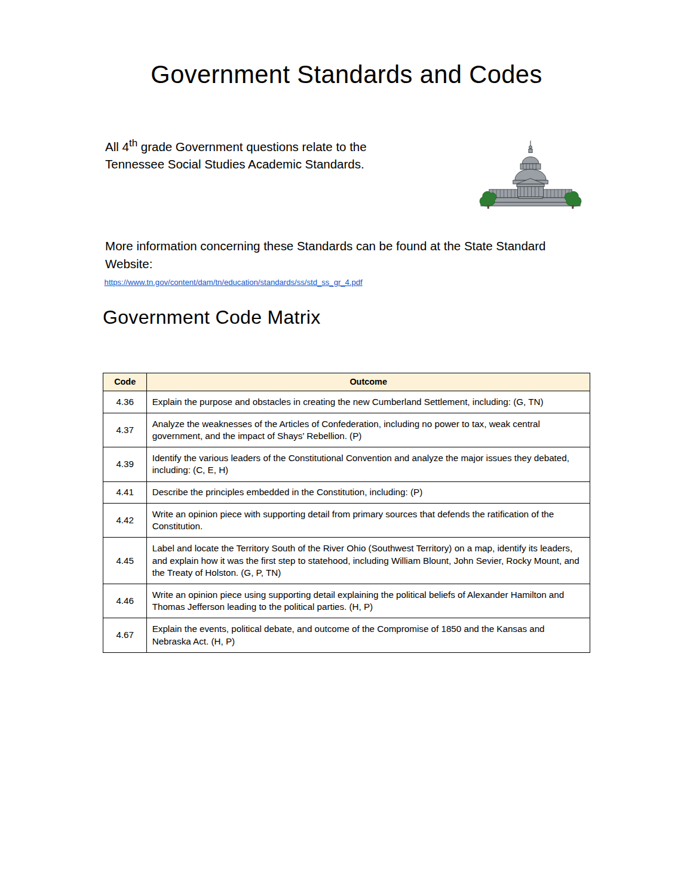Government Standards and Codes
All 4th grade Government questions relate to the Tennessee Social Studies Academic Standards.
US Capitol building illustration
More information concerning these Standards can be found at the State Standard Website:
https://www.tn.gov/content/dam/tn/education/standards/ss/std_ss_gr_4.pdf
Government Code Matrix
| Code | Outcome |
| --- | --- |
| 4.36 | Explain the purpose and obstacles in creating the new Cumberland Settlement, including: (G, TN) |
| 4.37 | Analyze the weaknesses of the Articles of Confederation, including no power to tax, weak central government, and the impact of Shays’ Rebellion. (P) |
| 4.39 | Identify the various leaders of the Constitutional Convention and analyze the major issues they debated, including: (C, E, H) |
| 4.41 | Describe the principles embedded in the Constitution, including: (P) |
| 4.42 | Write an opinion piece with supporting detail from primary sources that defends the ratification of the Constitution. |
| 4.45 | Label and locate the Territory South of the River Ohio (Southwest Territory) on a map, identify its leaders, and explain how it was the first step to statehood, including William Blount, John Sevier, Rocky Mount, and the Treaty of Holston. (G, P, TN) |
| 4.46 | Write an opinion piece using supporting detail explaining the political beliefs of Alexander Hamilton and Thomas Jefferson leading to the political parties. (H, P) |
| 4.67 | Explain the events, political debate, and outcome of the Compromise of 1850 and the Kansas and Nebraska Act. (H, P) |